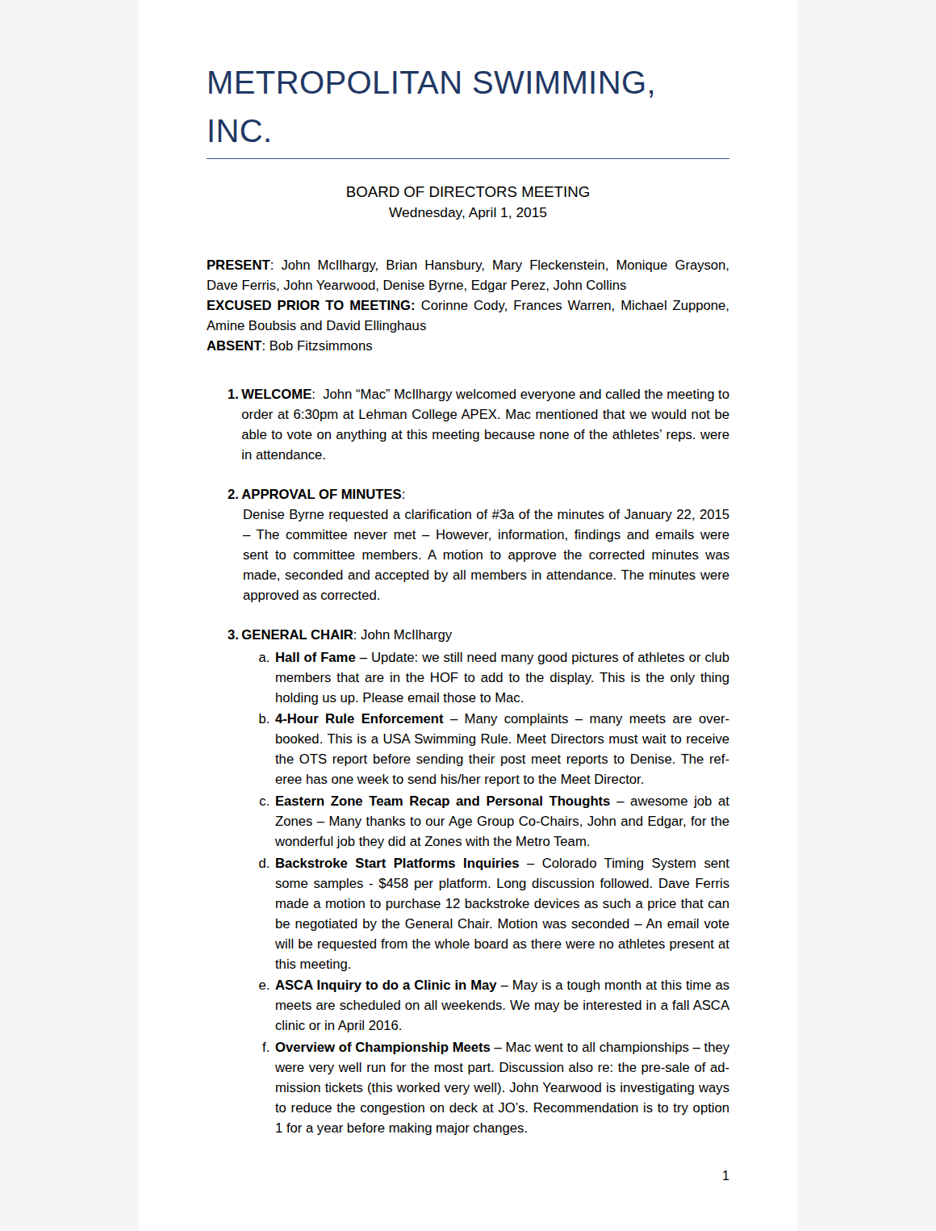METROPOLITAN SWIMMING, INC.
BOARD OF DIRECTORS MEETING Wednesday, April 1, 2015
PRESENT: John McIlhargy, Brian Hansbury, Mary Fleckenstein, Monique Grayson, Dave Ferris, John Yearwood, Denise Byrne, Edgar Perez, John Collins
EXCUSED PRIOR TO MEETING: Corinne Cody, Frances Warren, Michael Zuppone, Amine Boubsis and David Ellinghaus
ABSENT: Bob Fitzsimmons
WELCOME: John “Mac” McIlhargy welcomed everyone and called the meeting to order at 6:30pm at Lehman College APEX. Mac mentioned that we would not be able to vote on anything at this meeting because none of the athletes’ reps. were in attendance.
APPROVAL OF MINUTES:
Denise Byrne requested a clarification of #3a of the minutes of January 22, 2015 – The committee never met – However, information, findings and emails were sent to committee members. A motion to approve the corrected minutes was made, seconded and accepted by all members in attendance. The minutes were approved as corrected.
GENERAL CHAIR: John McIlhargy
Hall of Fame – Update: we still need many good pictures of athletes or club members that are in the HOF to add to the display. This is the only thing holding us up. Please email those to Mac.
4-Hour Rule Enforcement – Many complaints – many meets are overbooked. This is a USA Swimming Rule. Meet Directors must wait to receive the OTS report before sending their post meet reports to Denise. The referee has one week to send his/her report to the Meet Director.
Eastern Zone Team Recap and Personal Thoughts – awesome job at Zones – Many thanks to our Age Group Co-Chairs, John and Edgar, for the wonderful job they did at Zones with the Metro Team.
Backstroke Start Platforms Inquiries – Colorado Timing System sent some samples - $458 per platform. Long discussion followed. Dave Ferris made a motion to purchase 12 backstroke devices as such a price that can be negotiated by the General Chair. Motion was seconded – An email vote will be requested from the whole board as there were no athletes present at this meeting.
ASCA Inquiry to do a Clinic in May – May is a tough month at this time as meets are scheduled on all weekends. We may be interested in a fall ASCA clinic or in April 2016.
Overview of Championship Meets – Mac went to all championships – they were very well run for the most part. Discussion also re: the pre-sale of admission tickets (this worked very well). John Yearwood is investigating ways to reduce the congestion on deck at JO’s. Recommendation is to try option 1 for a year before making major changes.
1